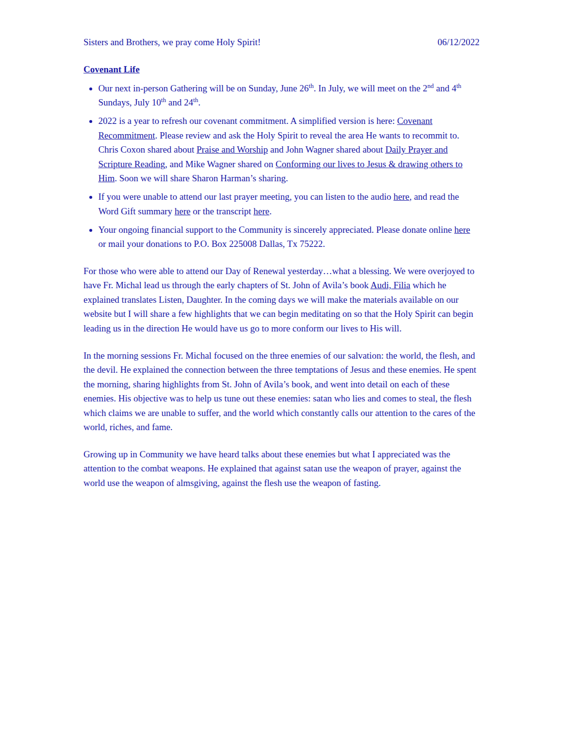Sisters and Brothers, we pray come Holy Spirit! 06/12/2022
Covenant Life
Our next in-person Gathering will be on Sunday, June 26th. In July, we will meet on the 2nd and 4th Sundays, July 10th and 24th.
2022 is a year to refresh our covenant commitment. A simplified version is here: Covenant Recommitment. Please review and ask the Holy Spirit to reveal the area He wants to recommit to. Chris Coxon shared about Praise and Worship and John Wagner shared about Daily Prayer and Scripture Reading, and Mike Wagner shared on Conforming our lives to Jesus & drawing others to Him. Soon we will share Sharon Harman’s sharing.
If you were unable to attend our last prayer meeting, you can listen to the audio here, and read the Word Gift summary here or the transcript here.
Your ongoing financial support to the Community is sincerely appreciated. Please donate online here or mail your donations to P.O. Box 225008 Dallas, Tx 75222.
For those who were able to attend our Day of Renewal yesterday…what a blessing. We were overjoyed to have Fr. Michal lead us through the early chapters of St. John of Avila’s book Audi, Filia which he explained translates Listen, Daughter. In the coming days we will make the materials available on our website but I will share a few highlights that we can begin meditating on so that the Holy Spirit can begin leading us in the direction He would have us go to more conform our lives to His will.
In the morning sessions Fr. Michal focused on the three enemies of our salvation: the world, the flesh, and the devil. He explained the connection between the three temptations of Jesus and these enemies. He spent the morning, sharing highlights from St. John of Avila’s book, and went into detail on each of these enemies. His objective was to help us tune out these enemies: satan who lies and comes to steal, the flesh which claims we are unable to suffer, and the world which constantly calls our attention to the cares of the world, riches, and fame.
Growing up in Community we have heard talks about these enemies but what I appreciated was the attention to the combat weapons. He explained that against satan use the weapon of prayer, against the world use the weapon of almsgiving, against the flesh use the weapon of fasting.